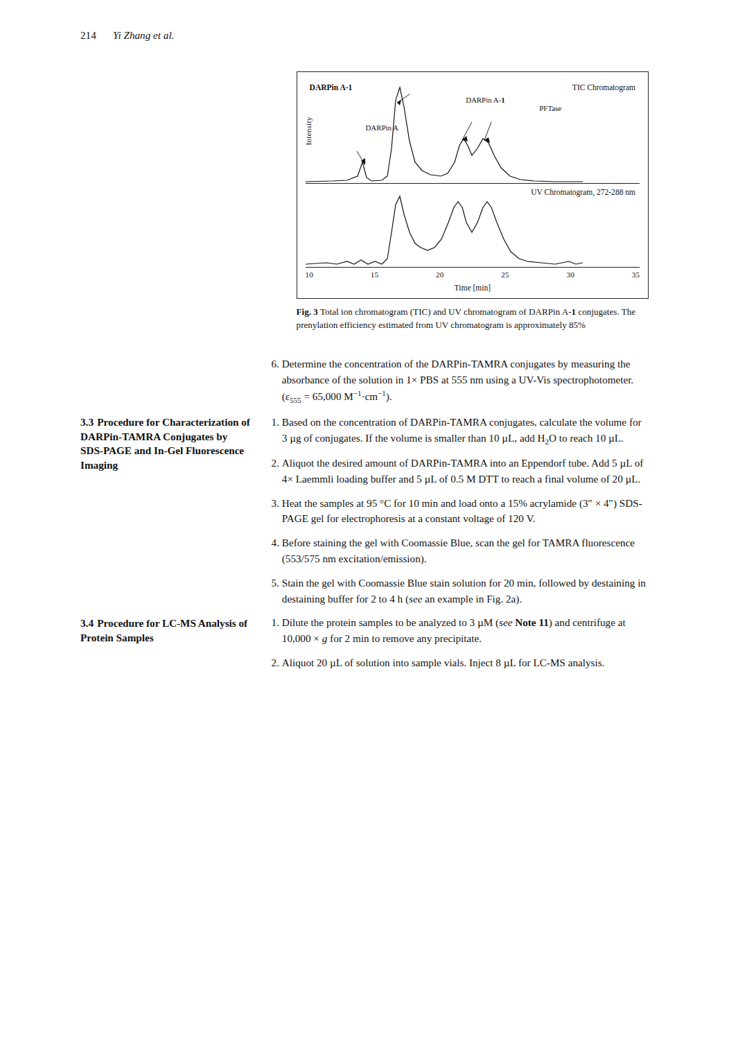214 Yi Zhang et al.
DARPin A-1 TIC Chromatogram DARPin A-1 PFTase DARPin A Intensity
UV Chromatogram, 272-288 nm
101520253035
Time [min]
Fig. 3 Total ion chromatogram (TIC) and UV chromatogram of DARPin A-1 conjugates. The prenylation efficiency estimated from UV chromatogram is approximately 85%
Determine the concentration of the DARPin-TAMRA conjugates by measuring the absorbance of the solution in 1× PBS at 555 nm using a UV-Vis spectrophotometer. (ε555 = 65,000 M−1·cm−1).
3.3 Procedure for Characterization of DARPin-TAMRA Conjugates by SDS-PAGE and In-Gel Fluorescence Imaging
Based on the concentration of DARPin-TAMRA conjugates, calculate the volume for 3 µg of conjugates. If the volume is smaller than 10 µL, add H2O to reach 10 µL.
Aliquot the desired amount of DARPin-TAMRA into an Eppendorf tube. Add 5 µL of 4× Laemmli loading buffer and 5 µL of 0.5 M DTT to reach a final volume of 20 µL.
Heat the samples at 95 °C for 10 min and load onto a 15% acrylamide (3″ × 4″) SDS-PAGE gel for electrophoresis at a constant voltage of 120 V.
Before staining the gel with Coomassie Blue, scan the gel for TAMRA fluorescence (553/575 nm excitation/emission).
Stain the gel with Coomassie Blue stain solution for 20 min, followed by destaining in destaining buffer for 2 to 4 h (see an example in Fig. 2a).
3.4 Procedure for LC-MS Analysis of Protein Samples
Dilute the protein samples to be analyzed to 3 µM (see Note 11) and centrifuge at 10,000 × g for 2 min to remove any precipitate.
Aliquot 20 µL of solution into sample vials. Inject 8 µL for LC-MS analysis.